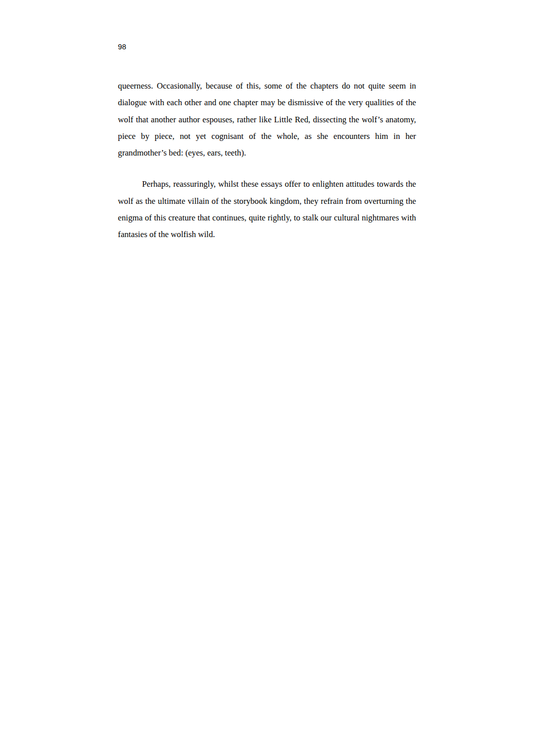98
queerness. Occasionally, because of this, some of the chapters do not quite seem in dialogue with each other and one chapter may be dismissive of the very qualities of the wolf that another author espouses, rather like Little Red, dissecting the wolf’s anatomy, piece by piece, not yet cognisant of the whole, as she encounters him in her grandmother’s bed: (eyes, ears, teeth).
Perhaps, reassuringly, whilst these essays offer to enlighten attitudes towards the wolf as the ultimate villain of the storybook kingdom, they refrain from overturning the enigma of this creature that continues, quite rightly, to stalk our cultural nightmares with fantasies of the wolfish wild.